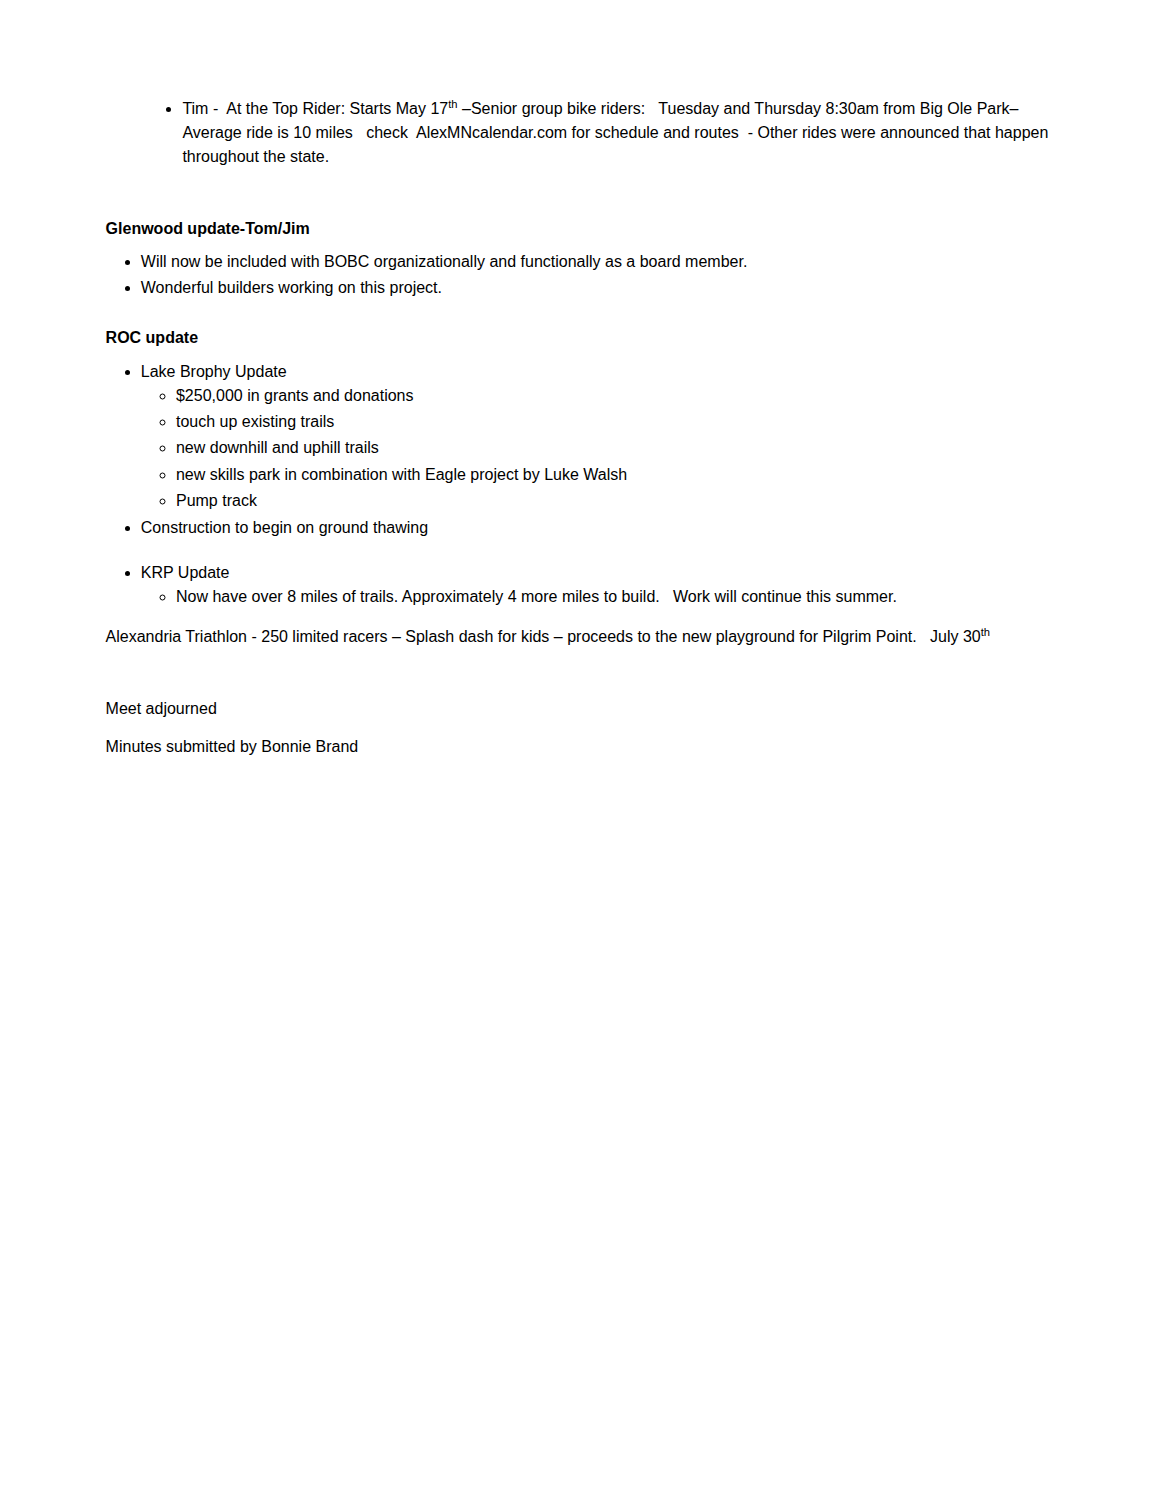Tim - At the Top Rider: Starts May 17th –Senior group bike riders: Tuesday and Thursday 8:30am from Big Ole Park– Average ride is 10 miles check AlexMNcalendar.com for schedule and routes - Other rides were announced that happen throughout the state.
Glenwood update-Tom/Jim
Will now be included with BOBC organizationally and functionally as a board member.
Wonderful builders working on this project.
ROC update
Lake Brophy Update
$250,000 in grants and donations
touch up existing trails
new downhill and uphill trails
new skills park in combination with Eagle project by Luke Walsh
Pump track
Construction to begin on ground thawing
KRP Update
Now have over 8 miles of trails. Approximately 4 more miles to build. Work will continue this summer.
Alexandria Triathlon - 250 limited racers – Splash dash for kids – proceeds to the new playground for Pilgrim Point. July 30th
Meet adjourned
Minutes submitted by Bonnie Brand